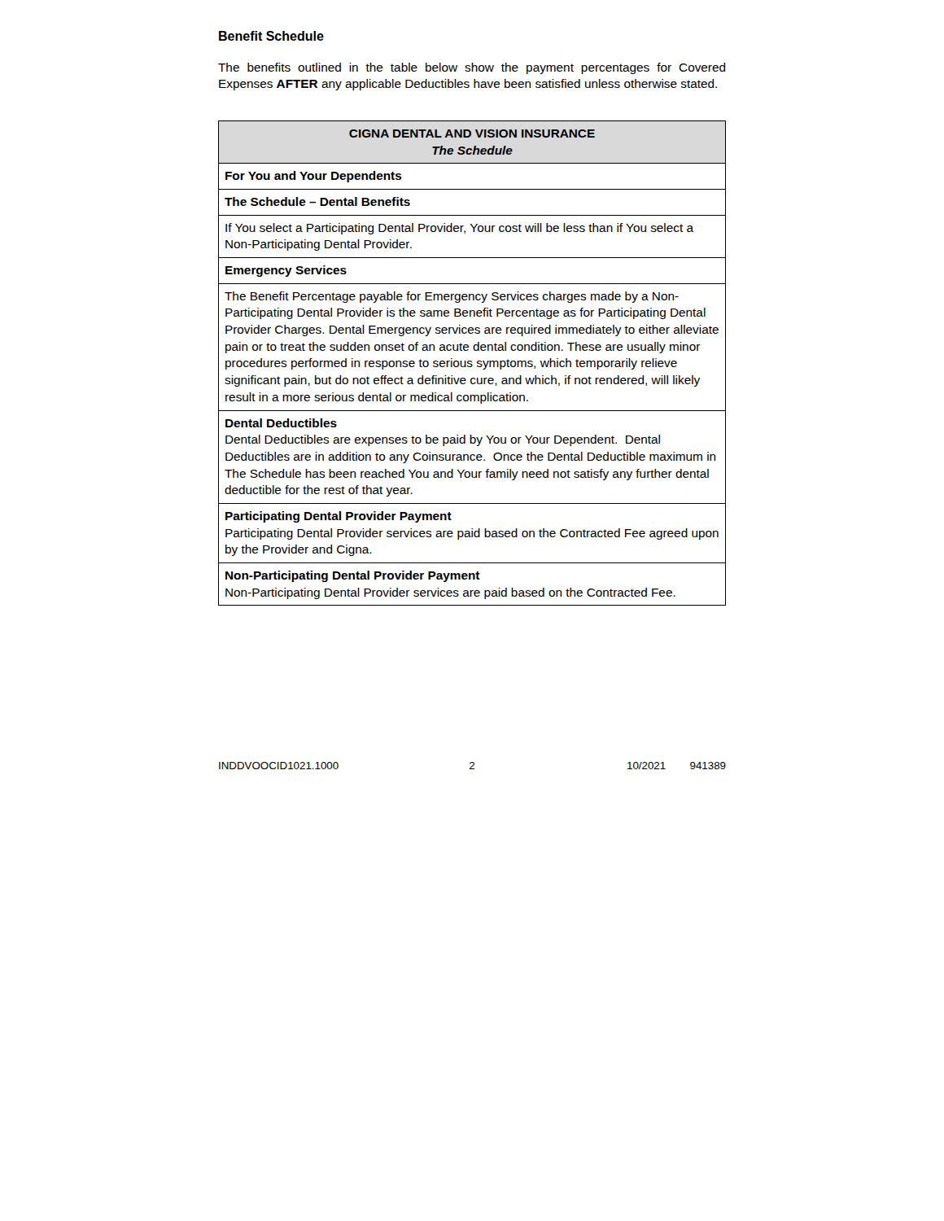Benefit Schedule
The benefits outlined in the table below show the payment percentages for Covered Expenses AFTER any applicable Deductibles have been satisfied unless otherwise stated.
| CIGNA DENTAL AND VISION INSURANCE The Schedule |
| For You and Your Dependents |
| The Schedule – Dental Benefits |
| If You select a Participating Dental Provider, Your cost will be less than if You select a Non-Participating Dental Provider. |
| Emergency Services |
| The Benefit Percentage payable for Emergency Services charges made by a Non-Participating Dental Provider is the same Benefit Percentage as for Participating Dental Provider Charges. Dental Emergency services are required immediately to either alleviate pain or to treat the sudden onset of an acute dental condition. These are usually minor procedures performed in response to serious symptoms, which temporarily relieve significant pain, but do not effect a definitive cure, and which, if not rendered, will likely result in a more serious dental or medical complication. |
| Dental Deductibles Dental Deductibles are expenses to be paid by You or Your Dependent. Dental Deductibles are in addition to any Coinsurance. Once the Dental Deductible maximum in The Schedule has been reached You and Your family need not satisfy any further dental deductible for the rest of that year. |
| Participating Dental Provider Payment Participating Dental Provider services are paid based on the Contracted Fee agreed upon by the Provider and Cigna. |
| Non-Participating Dental Provider Payment Non-Participating Dental Provider services are paid based on the Contracted Fee. |
INDDVOOCID1021.1000 2 10/2021941389